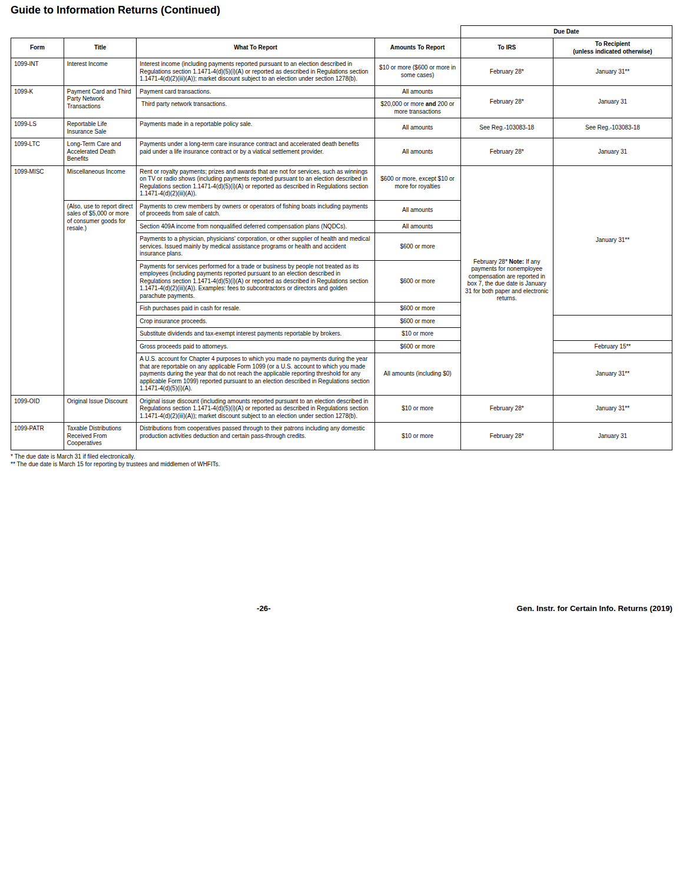Guide to Information Returns (Continued)
| | | | | Due Date |
| --- | --- | --- | --- | --- |
| Form | Title | What To Report | Amounts To Report | To IRS | To Recipient (unless indicated otherwise) |
| 1099-INT | Interest Income | Interest income (including payments reported pursuant to an election described in Regulations section 1.1471-4(d)(5)(i)(A) or reported as described in Regulations section 1.1471-4(d)(2)(iii)(A)); market discount subject to an election under section 1278(b). | $10 or more ($600 or more in some cases) | February 28* | January 31** |
| 1099-K | Payment Card and Third Party Network Transactions | Payment card transactions. | All amounts | February 28* | January 31 |
| Third party network transactions. | $20,000 or more and 200 or more transactions |
| 1099-LS | Reportable Life Insurance Sale | Payments made in a reportable policy sale. | All amounts | See Reg.-103083-18 | See Reg.-103083-18 |
| 1099-LTC | Long-Term Care and Accelerated Death Benefits | Payments under a long-term care insurance contract and accelerated death benefits paid under a life insurance contract or by a viatical settlement provider. | All amounts | February 28* | January 31 |
| 1099-MISC | Miscellaneous Income | Rent or royalty payments; prizes and awards that are not for services, such as winnings on TV or radio shows (including payments reported pursuant to an election described in Regulations section 1.1471-4(d)(5)(i)(A) or reported as described in Regulations section 1.1471-4(d)(2)(iii)(A)). | $600 or more, except $10 or more for royalties | February 28* Note: If any payments for nonemployee compensation are reported in box 7, the due date is January 31 for both paper and electronic returns. | January 31** |
| (Also, use to report direct sales of $5,000 or more of consumer goods for resale.) | Payments to crew members by owners or operators of fishing boats including payments of proceeds from sale of catch. | All amounts |
| Section 409A income from nonqualified deferred compensation plans (NQDCs). | All amounts |
| Payments to a physician, physicians' corporation, or other supplier of health and medical services. Issued mainly by medical assistance programs or health and accident insurance plans. | $600 or more |
| Payments for services performed for a trade or business by people not treated as its employees (including payments reported pursuant to an election described in Regulations section 1.1471-4(d)(5)(i)(A) or reported as described in Regulations section 1.1471-4(d)(2)(iii)(A)). Examples: fees to subcontractors or directors and golden parachute payments. | $600 or more |
| Fish purchases paid in cash for resale. | $600 or more |
| Crop insurance proceeds. | $600 or more | |
| Substitute dividends and tax-exempt interest payments reportable by brokers. | $10 or more |
| Gross proceeds paid to attorneys. | $600 or more | February 15** |
| A U.S. account for Chapter 4 purposes to which you made no payments during the year that are reportable on any applicable Form 1099 (or a U.S. account to which you made payments during the year that do not reach the applicable reporting threshold for any applicable Form 1099) reported pursuant to an election described in Regulations section 1.1471-4(d)(5)(i)(A). | All amounts (including $0) | January 31** |
| 1099-OID | Original Issue Discount | Original issue discount (including amounts reported pursuant to an election described in Regulations section 1.1471-4(d)(5)(i)(A) or reported as described in Regulations section 1.1471-4(d)(2)(iii)(A)); market discount subject to an election under section 1278(b). | $10 or more | February 28* | January 31** |
| 1099-PATR | Taxable Distributions Received From Cooperatives | Distributions from cooperatives passed through to their patrons including any domestic production activities deduction and certain pass-through credits. | $10 or more | February 28* | January 31 |
* The due date is March 31 if filed electronically.
** The due date is March 15 for reporting by trustees and middlemen of WHFITs.
-26-
Gen. Instr. for Certain Info. Returns (2019)